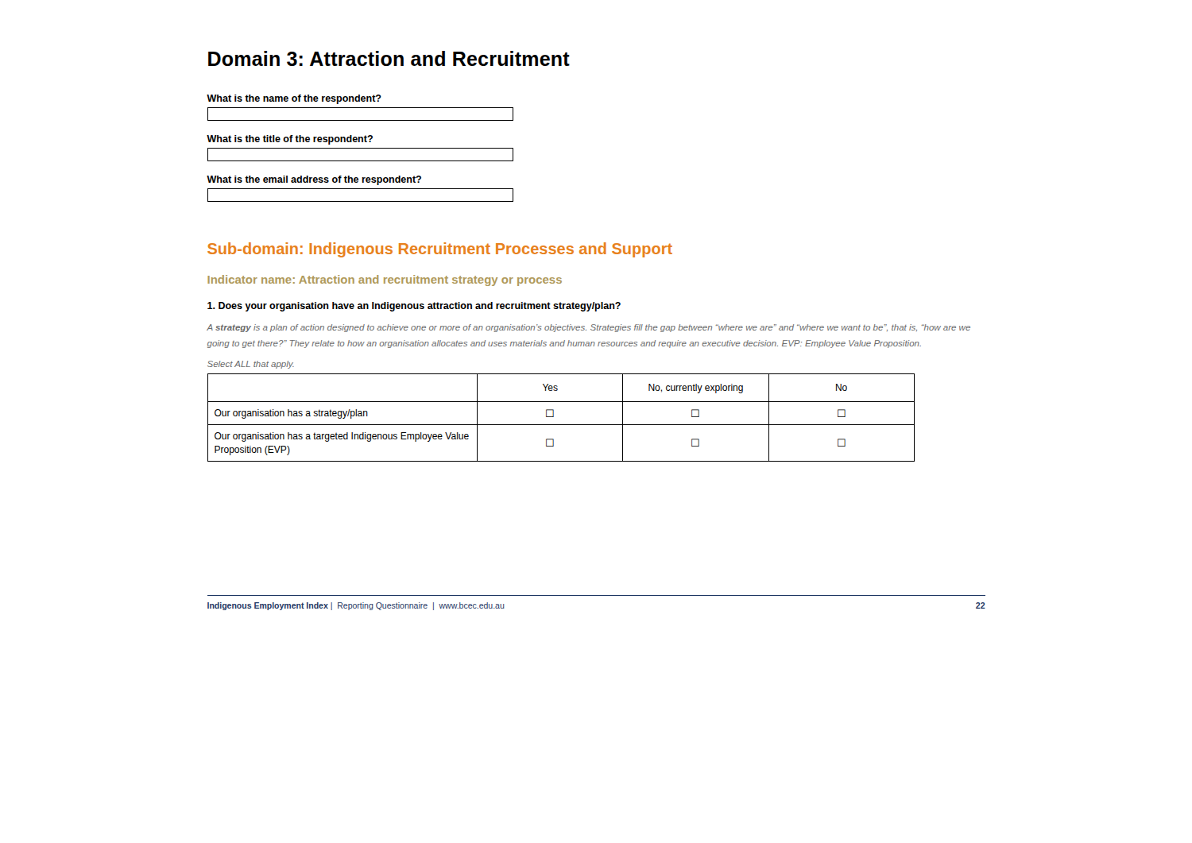Domain 3: Attraction and Recruitment
What is the name of the respondent?
What is the title of the respondent?
What is the email address of the respondent?
Sub-domain: Indigenous Recruitment Processes and Support
Indicator name: Attraction and recruitment strategy or process
1. Does your organisation have an Indigenous attraction and recruitment strategy/plan?
A strategy is a plan of action designed to achieve one or more of an organisation’s objectives. Strategies fill the gap between “where we are” and “where we want to be”, that is, “how are we going to get there?” They relate to how an organisation allocates and uses materials and human resources and require an executive decision. EVP: Employee Value Proposition.
Select ALL that apply.
| | Yes | No, currently exploring | No |
| --- | --- | --- | --- |
| Our organisation has a strategy/plan | ☐ | ☐ | ☐ |
| Our organisation has a targeted Indigenous Employee Value Proposition (EVP) | ☐ | ☐ | ☐ |
Indigenous Employment Index | Reporting Questionnaire | www.bcec.edu.au
22